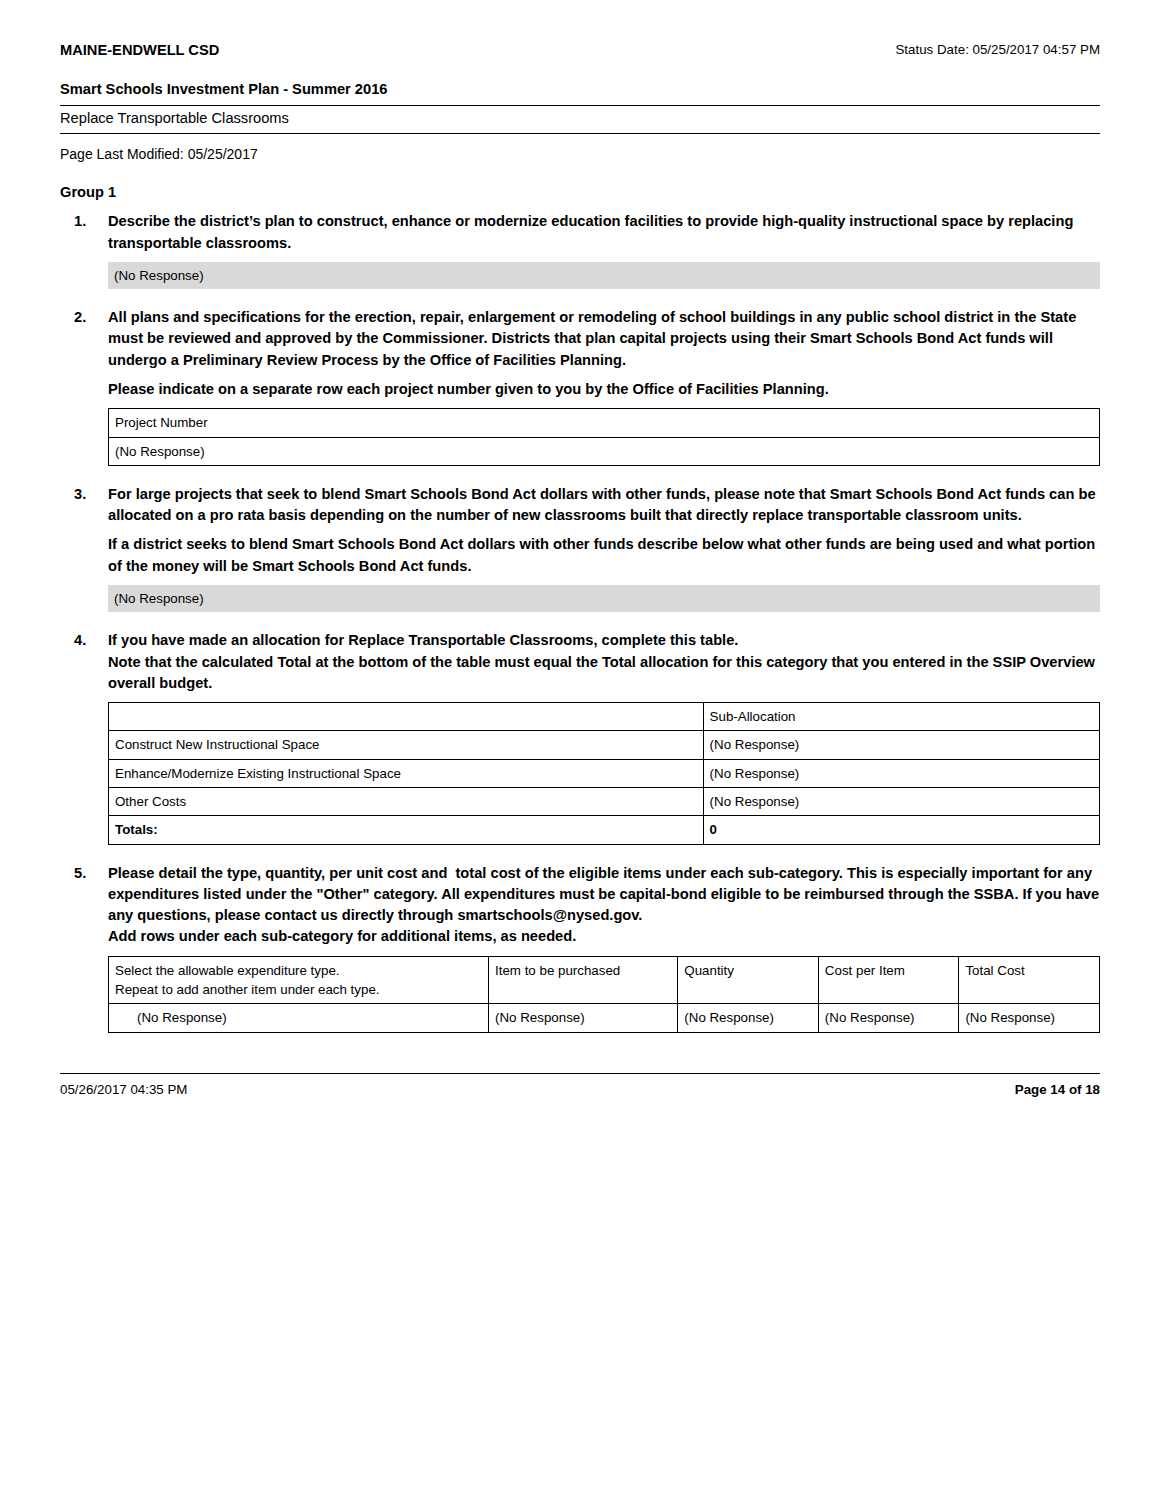MAINE-ENDWELL CSD Status Date: 05/25/2017 04:57 PM
Smart Schools Investment Plan - Summer 2016
Replace Transportable Classrooms
Page Last Modified: 05/25/2017
Group 1
Describe the district’s plan to construct, enhance or modernize education facilities to provide high-quality instructional space by replacing transportable classrooms.
(No Response)
All plans and specifications for the erection, repair, enlargement or remodeling of school buildings in any public school district in the State must be reviewed and approved by the Commissioner. Districts that plan capital projects using their Smart Schools Bond Act funds will undergo a Preliminary Review Process by the Office of Facilities Planning.
Please indicate on a separate row each project number given to you by the Office of Facilities Planning.
| Project Number |
| --- |
| (No Response) |
For large projects that seek to blend Smart Schools Bond Act dollars with other funds, please note that Smart Schools Bond Act funds can be allocated on a pro rata basis depending on the number of new classrooms built that directly replace transportable classroom units.
If a district seeks to blend Smart Schools Bond Act dollars with other funds describe below what other funds are being used and what portion of the money will be Smart Schools Bond Act funds.
(No Response)
If you have made an allocation for Replace Transportable Classrooms, complete this table.
Note that the calculated Total at the bottom of the table must equal the Total allocation for this category that you entered in the SSIP Overview overall budget.
| | Sub-Allocation |
| --- | --- |
| Construct New Instructional Space | (No Response) |
| Enhance/Modernize Existing Instructional Space | (No Response) |
| Other Costs | (No Response) |
| Totals: | 0 |
Please detail the type, quantity, per unit cost and total cost of the eligible items under each sub-category. This is especially important for any expenditures listed under the "Other" category. All expenditures must be capital-bond eligible to be reimbursed through the SSBA. If you have any questions, please contact us directly through smartschools@nysed.gov.
Add rows under each sub-category for additional items, as needed.
| Select the allowable expenditure type. Repeat to add another item under each type. | Item to be purchased | Quantity | Cost per Item | Total Cost |
| --- | --- | --- | --- | --- |
| (No Response) | (No Response) | (No Response) | (No Response) | (No Response) |
05/26/2017 04:35 PM Page 14 of 18